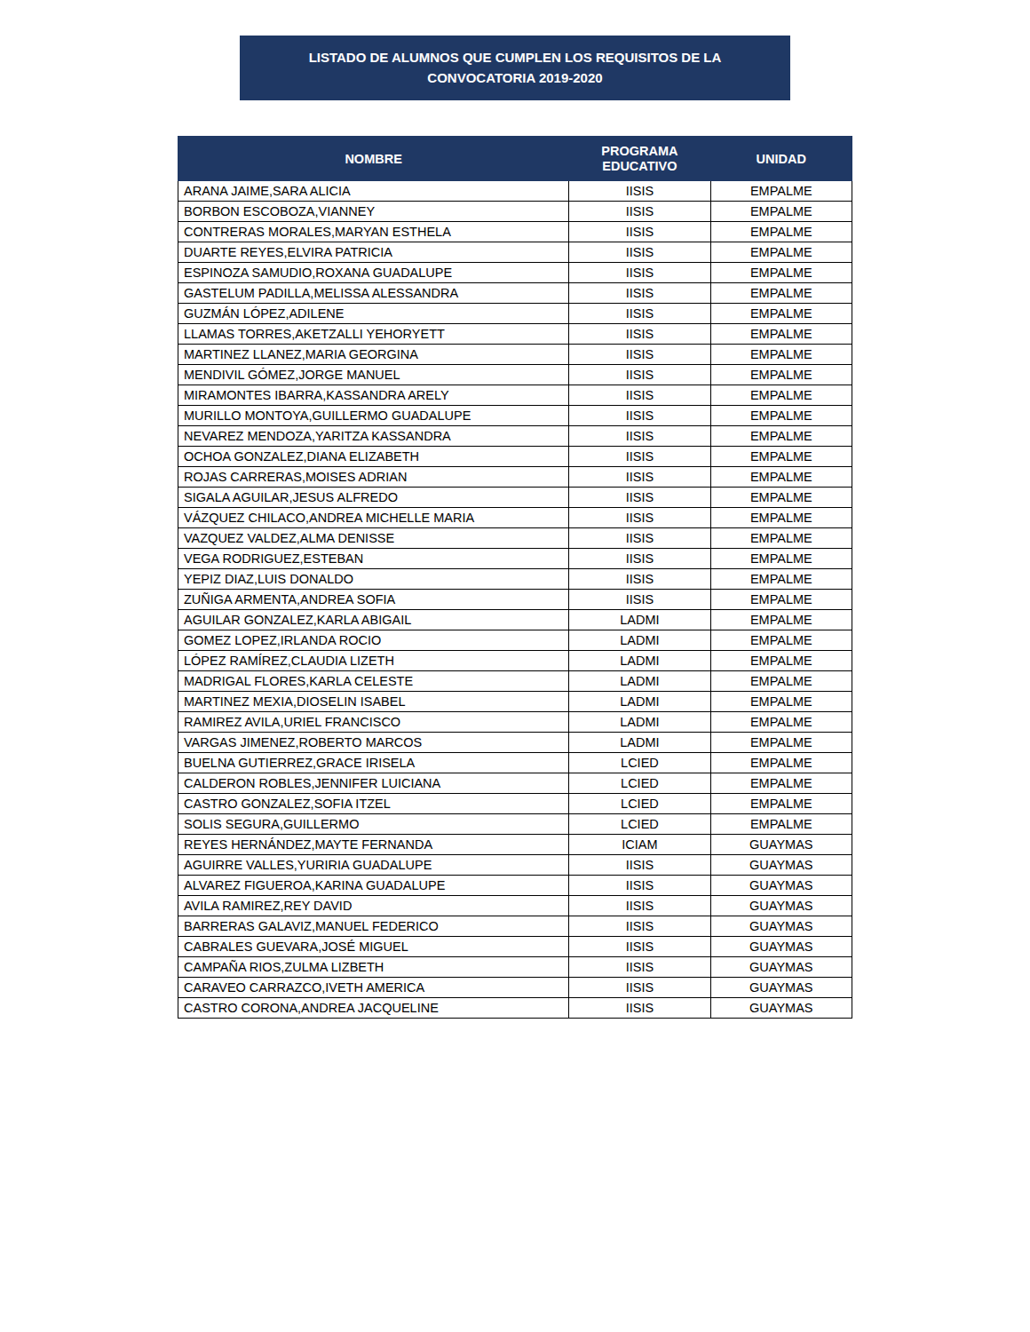LISTADO DE ALUMNOS QUE CUMPLEN LOS REQUISITOS DE LA CONVOCATORIA 2019-2020
| NOMBRE | PROGRAMA EDUCATIVO | UNIDAD |
| --- | --- | --- |
| ARANA JAIME,SARA ALICIA | IISIS | EMPALME |
| BORBON ESCOBOZA,VIANNEY | IISIS | EMPALME |
| CONTRERAS MORALES,MARYAN ESTHELA | IISIS | EMPALME |
| DUARTE REYES,ELVIRA PATRICIA | IISIS | EMPALME |
| ESPINOZA SAMUDIO,ROXANA GUADALUPE | IISIS | EMPALME |
| GASTELUM PADILLA,MELISSA ALESSANDRA | IISIS | EMPALME |
| GUZMÁN LÓPEZ,ADILENE | IISIS | EMPALME |
| LLAMAS TORRES,AKETZALLI YEHORYETT | IISIS | EMPALME |
| MARTINEZ LLANEZ,MARIA GEORGINA | IISIS | EMPALME |
| MENDIVIL GÓMEZ,JORGE MANUEL | IISIS | EMPALME |
| MIRAMONTES IBARRA,KASSANDRA ARELY | IISIS | EMPALME |
| MURILLO MONTOYA,GUILLERMO GUADALUPE | IISIS | EMPALME |
| NEVAREZ MENDOZA,YARITZA KASSANDRA | IISIS | EMPALME |
| OCHOA GONZALEZ,DIANA ELIZABETH | IISIS | EMPALME |
| ROJAS CARRERAS,MOISES ADRIAN | IISIS | EMPALME |
| SIGALA AGUILAR,JESUS ALFREDO | IISIS | EMPALME |
| VÁZQUEZ CHILACO,ANDREA MICHELLE MARIA | IISIS | EMPALME |
| VAZQUEZ VALDEZ,ALMA DENISSE | IISIS | EMPALME |
| VEGA RODRIGUEZ,ESTEBAN | IISIS | EMPALME |
| YEPIZ DIAZ,LUIS DONALDO | IISIS | EMPALME |
| ZUÑIGA ARMENTA,ANDREA SOFIA | IISIS | EMPALME |
| AGUILAR GONZALEZ,KARLA ABIGAIL | LADMI | EMPALME |
| GOMEZ LOPEZ,IRLANDA ROCIO | LADMI | EMPALME |
| LÓPEZ RAMÍREZ,CLAUDIA LIZETH | LADMI | EMPALME |
| MADRIGAL FLORES,KARLA CELESTE | LADMI | EMPALME |
| MARTINEZ MEXIA,DIOSELIN ISABEL | LADMI | EMPALME |
| RAMIREZ AVILA,URIEL FRANCISCO | LADMI | EMPALME |
| VARGAS JIMENEZ,ROBERTO MARCOS | LADMI | EMPALME |
| BUELNA GUTIERREZ,GRACE IRISELA | LCIED | EMPALME |
| CALDERON ROBLES,JENNIFER LUICIANA | LCIED | EMPALME |
| CASTRO GONZALEZ,SOFIA ITZEL | LCIED | EMPALME |
| SOLIS SEGURA,GUILLERMO | LCIED | EMPALME |
| REYES HERNÁNDEZ,MAYTE FERNANDA | ICIAM | GUAYMAS |
| AGUIRRE VALLES,YURIRIA GUADALUPE | IISIS | GUAYMAS |
| ALVAREZ FIGUEROA,KARINA GUADALUPE | IISIS | GUAYMAS |
| AVILA RAMIREZ,REY DAVID | IISIS | GUAYMAS |
| BARRERAS GALAVIZ,MANUEL FEDERICO | IISIS | GUAYMAS |
| CABRALES GUEVARA,JOSÉ MIGUEL | IISIS | GUAYMAS |
| CAMPAÑA RIOS,ZULMA LIZBETH | IISIS | GUAYMAS |
| CARAVEO CARRAZCO,IVETH AMERICA | IISIS | GUAYMAS |
| CASTRO CORONA,ANDREA JACQUELINE | IISIS | GUAYMAS |